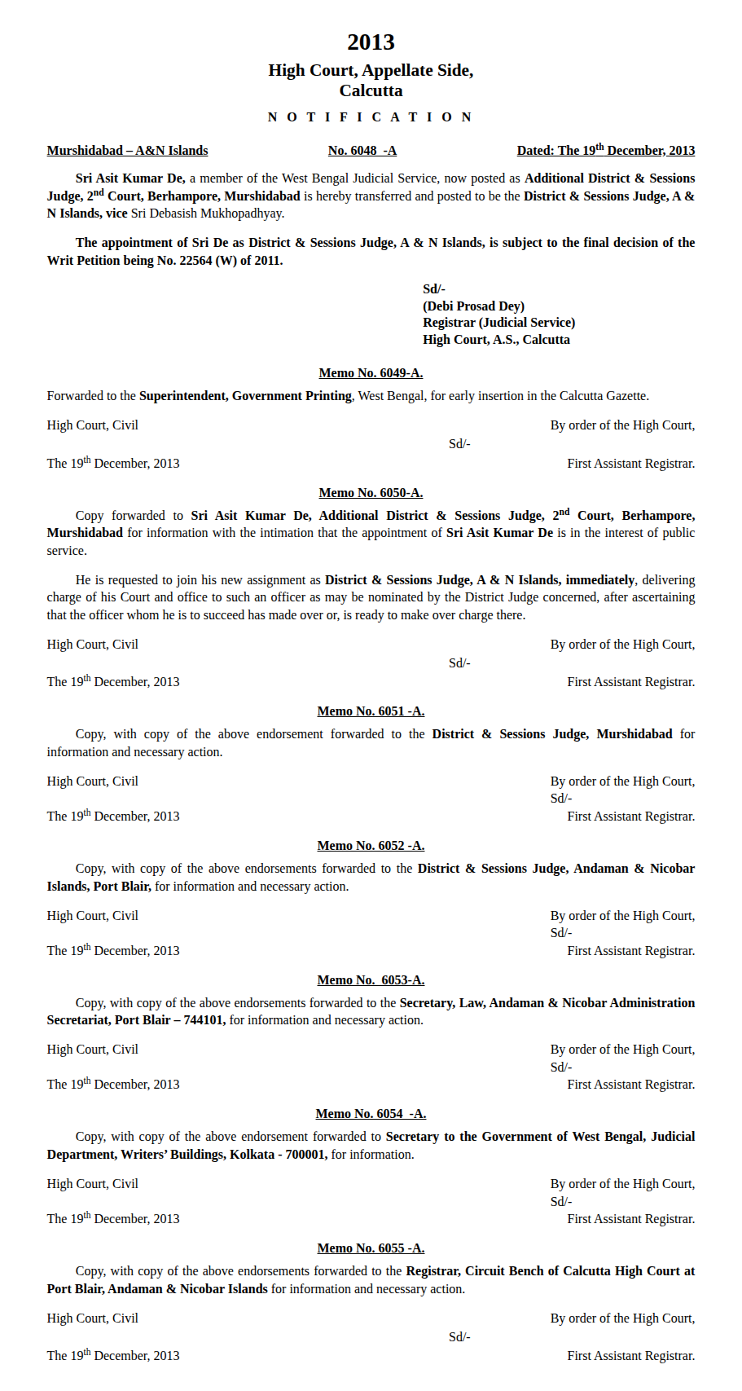2013
High Court, Appellate Side,
Calcutta
N O T I F I C A T I O N
Murshidabad – A&N Islands No. 6048 -A Dated: The 19th December, 2013
Sri Asit Kumar De, a member of the West Bengal Judicial Service, now posted as Additional District & Sessions Judge, 2nd Court, Berhampore, Murshidabad is hereby transferred and posted to be the District & Sessions Judge, A & N Islands, vice Sri Debasish Mukhopadhyay.
The appointment of Sri De as District & Sessions Judge, A & N Islands, is subject to the final decision of the Writ Petition being No. 22564 (W) of 2011.
Sd/-
(Debi Prosad Dey)
Registrar (Judicial Service)
High Court, A.S., Calcutta
Memo No. 6049-A.
Forwarded to the Superintendent, Government Printing, West Bengal, for early insertion in the Calcutta Gazette.
High Court, Civil
By order of the High Court,
Sd/-
The 19th December, 2013
First Assistant Registrar.
Memo No. 6050-A.
Copy forwarded to Sri Asit Kumar De, Additional District & Sessions Judge, 2nd Court, Berhampore, Murshidabad for information with the intimation that the appointment of Sri Asit Kumar De is in the interest of public service.
He is requested to join his new assignment as District & Sessions Judge, A & N Islands, immediately, delivering charge of his Court and office to such an officer as may be nominated by the District Judge concerned, after ascertaining that the officer whom he is to succeed has made over or, is ready to make over charge there.
High Court, Civil
By order of the High Court,
Sd/-
The 19th December, 2013
First Assistant Registrar.
Memo No. 6051 -A.
Copy, with copy of the above endorsement forwarded to the District & Sessions Judge, Murshidabad for information and necessary action.
High Court, Civil
By order of the High Court,
Sd/-
The 19th December, 2013
First Assistant Registrar.
Memo No. 6052 -A.
Copy, with copy of the above endorsements forwarded to the District & Sessions Judge, Andaman & Nicobar Islands, Port Blair, for information and necessary action.
High Court, Civil
By order of the High Court,
Sd/-
The 19th December, 2013
First Assistant Registrar.
Memo No. 6053-A.
Copy, with copy of the above endorsements forwarded to the Secretary, Law, Andaman & Nicobar Administration Secretariat, Port Blair – 744101, for information and necessary action.
High Court, Civil
By order of the High Court,
Sd/-
The 19th December, 2013
First Assistant Registrar.
Memo No. 6054 -A.
Copy, with copy of the above endorsement forwarded to Secretary to the Government of West Bengal, Judicial Department, Writers’ Buildings, Kolkata - 700001, for information.
High Court, Civil
By order of the High Court,
Sd/-
The 19th December, 2013
First Assistant Registrar.
Memo No. 6055 -A.
Copy, with copy of the above endorsements forwarded to the Registrar, Circuit Bench of Calcutta High Court at Port Blair, Andaman & Nicobar Islands for information and necessary action.
High Court, Civil
By order of the High Court,
Sd/-
The 19th December, 2013
First Assistant Registrar.